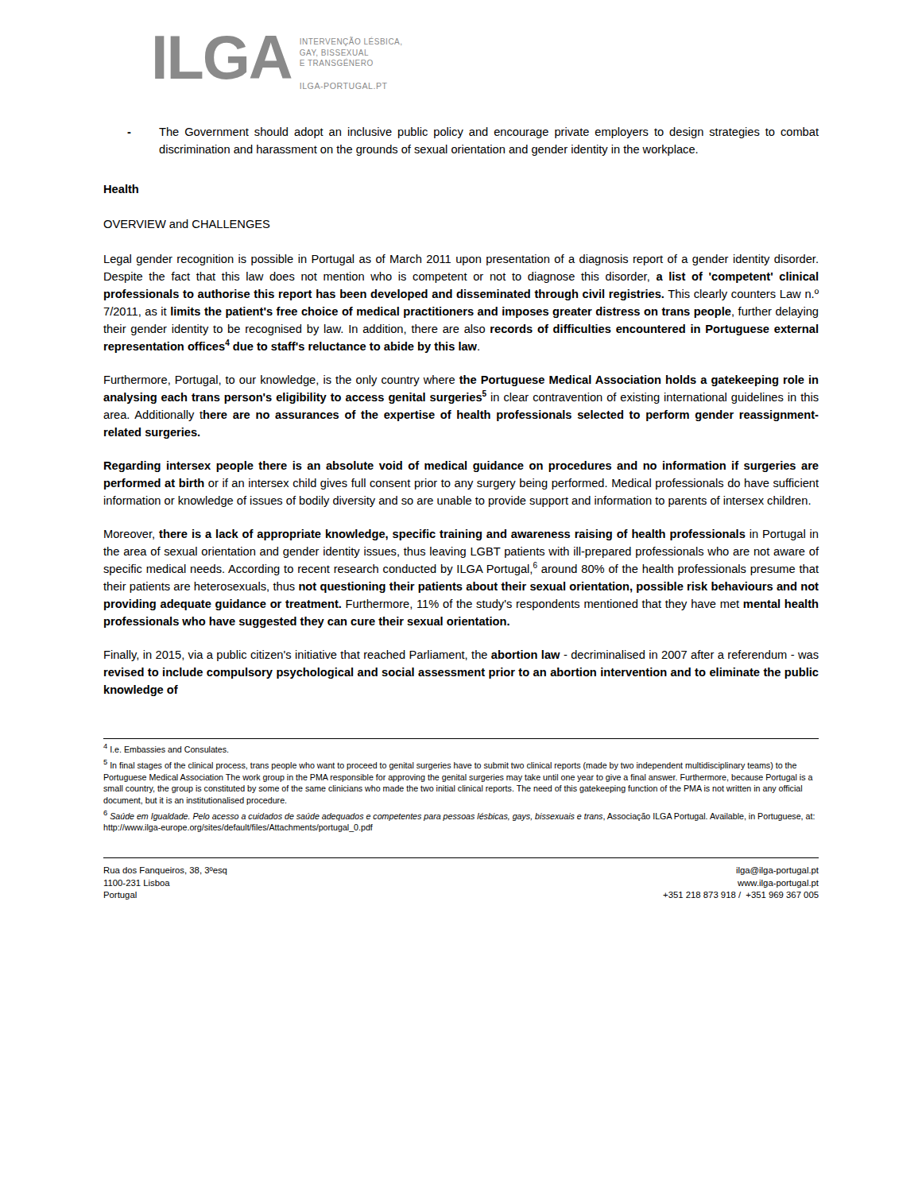ILGA
INTERVENÇÃO LÉSBICA,
GAY, BISSEXUAL
E TRANSGÉNERO
ILGA-PORTUGAL.PT
The Government should adopt an inclusive public policy and encourage private employers to design strategies to combat discrimination and harassment on the grounds of sexual orientation and gender identity in the workplace.
Health
OVERVIEW and CHALLENGES
Legal gender recognition is possible in Portugal as of March 2011 upon presentation of a diagnosis report of a gender identity disorder. Despite the fact that this law does not mention who is competent or not to diagnose this disorder, a list of 'competent' clinical professionals to authorise this report has been developed and disseminated through civil registries. This clearly counters Law n.º 7/2011, as it limits the patient's free choice of medical practitioners and imposes greater distress on trans people, further delaying their gender identity to be recognised by law. In addition, there are also records of difficulties encountered in Portuguese external representation offices4 due to staff's reluctance to abide by this law.
Furthermore, Portugal, to our knowledge, is the only country where the Portuguese Medical Association holds a gatekeeping role in analysing each trans person's eligibility to access genital surgeries5 in clear contravention of existing international guidelines in this area. Additionally there are no assurances of the expertise of health professionals selected to perform gender reassignment-related surgeries.
Regarding intersex people there is an absolute void of medical guidance on procedures and no information if surgeries are performed at birth or if an intersex child gives full consent prior to any surgery being performed. Medical professionals do have sufficient information or knowledge of issues of bodily diversity and so are unable to provide support and information to parents of intersex children.
Moreover, there is a lack of appropriate knowledge, specific training and awareness raising of health professionals in Portugal in the area of sexual orientation and gender identity issues, thus leaving LGBT patients with ill-prepared professionals who are not aware of specific medical needs. According to recent research conducted by ILGA Portugal,6 around 80% of the health professionals presume that their patients are heterosexuals, thus not questioning their patients about their sexual orientation, possible risk behaviours and not providing adequate guidance or treatment. Furthermore, 11% of the study's respondents mentioned that they have met mental health professionals who have suggested they can cure their sexual orientation.
Finally, in 2015, via a public citizen's initiative that reached Parliament, the abortion law - decriminalised in 2007 after a referendum - was revised to include compulsory psychological and social assessment prior to an abortion intervention and to eliminate the public knowledge of
4 I.e. Embassies and Consulates.
5 In final stages of the clinical process, trans people who want to proceed to genital surgeries have to submit two clinical reports (made by two independent multidisciplinary teams) to the Portuguese Medical Association The work group in the PMA responsible for approving the genital surgeries may take until one year to give a final answer. Furthermore, because Portugal is a small country, the group is constituted by some of the same clinicians who made the two initial clinical reports. The need of this gatekeeping function of the PMA is not written in any official document, but it is an institutionalised procedure.
6 Saúde em Igualdade. Pelo acesso a cuidados de saúde adequados e competentes para pessoas lésbicas, gays, bissexuais e trans, Associação ILGA Portugal. Available, in Portuguese, at: http://www.ilga-europe.org/sites/default/files/Attachments/portugal_0.pdf
Rua dos Fanqueiros, 38, 3ºesq
1100-231 Lisboa
Portugal
ilga@ilga-portugal.pt
www.ilga-portugal.pt
+351 218 873 918 / +351 969 367 005